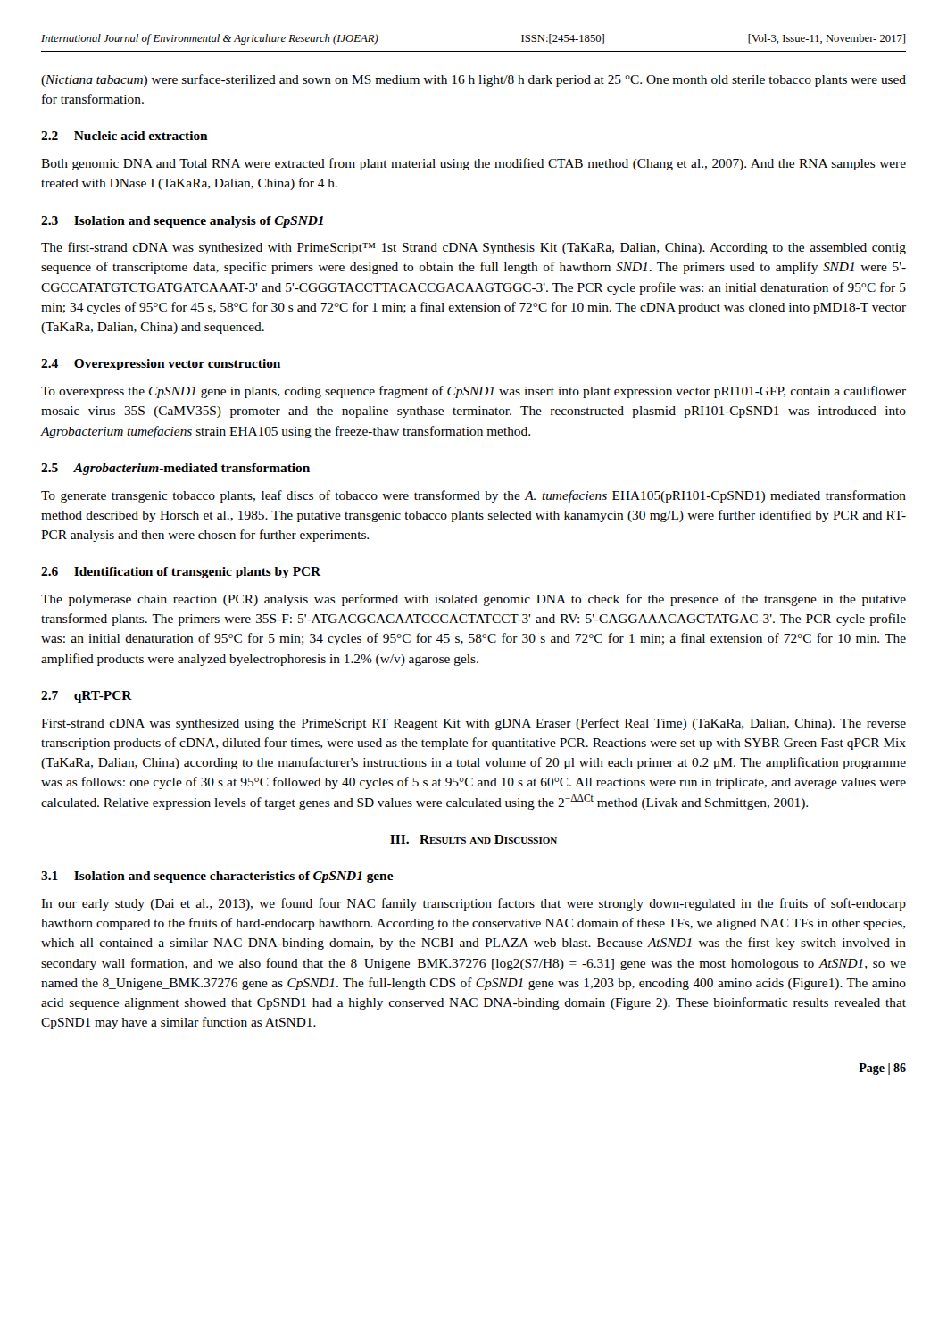International Journal of Environmental & Agriculture Research (IJOEAR) ISSN:[2454-1850] [Vol-3, Issue-11, November- 2017]
(Nictiana tabacum) were surface-sterilized and sown on MS medium with 16 h light/8 h dark period at 25 °C. One month old sterile tobacco plants were used for transformation.
2.2 Nucleic acid extraction
Both genomic DNA and Total RNA were extracted from plant material using the modified CTAB method (Chang et al., 2007). And the RNA samples were treated with DNase I (TaKaRa, Dalian, China) for 4 h.
2.3 Isolation and sequence analysis of CpSND1
The first-strand cDNA was synthesized with PrimeScript™ 1st Strand cDNA Synthesis Kit (TaKaRa, Dalian, China). According to the assembled contig sequence of transcriptome data, specific primers were designed to obtain the full length of hawthorn SND1. The primers used to amplify SND1 were 5'-CGCCATATGTCTGATGATCAAAT-3' and 5'-CGGGTACCTTACACCGACAAGTGGC-3'. The PCR cycle profile was: an initial denaturation of 95°C for 5 min; 34 cycles of 95°C for 45 s, 58°C for 30 s and 72°C for 1 min; a final extension of 72°C for 10 min. The cDNA product was cloned into pMD18-T vector (TaKaRa, Dalian, China) and sequenced.
2.4 Overexpression vector construction
To overexpress the CpSND1 gene in plants, coding sequence fragment of CpSND1 was insert into plant expression vector pRI101-GFP, contain a cauliflower mosaic virus 35S (CaMV35S) promoter and the nopaline synthase terminator. The reconstructed plasmid pRI101-CpSND1 was introduced into Agrobacterium tumefaciens strain EHA105 using the freeze-thaw transformation method.
2.5 Agrobacterium-mediated transformation
To generate transgenic tobacco plants, leaf discs of tobacco were transformed by the A. tumefaciens EHA105(pRI101-CpSND1) mediated transformation method described by Horsch et al., 1985. The putative transgenic tobacco plants selected with kanamycin (30 mg/L) were further identified by PCR and RT-PCR analysis and then were chosen for further experiments.
2.6 Identification of transgenic plants by PCR
The polymerase chain reaction (PCR) analysis was performed with isolated genomic DNA to check for the presence of the transgene in the putative transformed plants. The primers were 35S-F: 5'-ATGACGCACAATCCCACTATCCT-3' and RV: 5'-CAGGAAACAGCTATGAC-3'. The PCR cycle profile was: an initial denaturation of 95°C for 5 min; 34 cycles of 95°C for 45 s, 58°C for 30 s and 72°C for 1 min; a final extension of 72°C for 10 min. The amplified products were analyzed byelectrophoresis in 1.2% (w/v) agarose gels.
2.7qRT-PCR
First-strand cDNA was synthesized using the PrimeScript RT Reagent Kit with gDNA Eraser (Perfect Real Time) (TaKaRa, Dalian, China). The reverse transcription products of cDNA, diluted four times, were used as the template for quantitative PCR. Reactions were set up with SYBR Green Fast qPCR Mix (TaKaRa, Dalian, China) according to the manufacturer's instructions in a total volume of 20 μl with each primer at 0.2 μM. The amplification programme was as follows: one cycle of 30 s at 95°C followed by 40 cycles of 5 s at 95°C and 10 s at 60°C. All reactions were run in triplicate, and average values were calculated. Relative expression levels of target genes and SD values were calculated using the 2−ΔΔCt method (Livak and Schmittgen, 2001).
III. Results and Discussion
3.1 Isolation and sequence characteristics of CpSND1 gene
In our early study (Dai et al., 2013), we found four NAC family transcription factors that were strongly down-regulated in the fruits of soft-endocarp hawthorn compared to the fruits of hard-endocarp hawthorn. According to the conservative NAC domain of these TFs, we aligned NAC TFs in other species, which all contained a similar NAC DNA-binding domain, by the NCBI and PLAZA web blast. Because AtSND1 was the first key switch involved in secondary wall formation, and we also found that the 8_Unigene_BMK.37276 [log2(S7/H8) = -6.31] gene was the most homologous to AtSND1, so we named the 8_Unigene_BMK.37276 gene as CpSND1. The full-length CDS of CpSND1 gene was 1,203 bp, encoding 400 amino acids (Figure1). The amino acid sequence alignment showed that CpSND1 had a highly conserved NAC DNA-binding domain (Figure 2). These bioinformatic results revealed that CpSND1 may have a similar function as AtSND1.
Page | 86